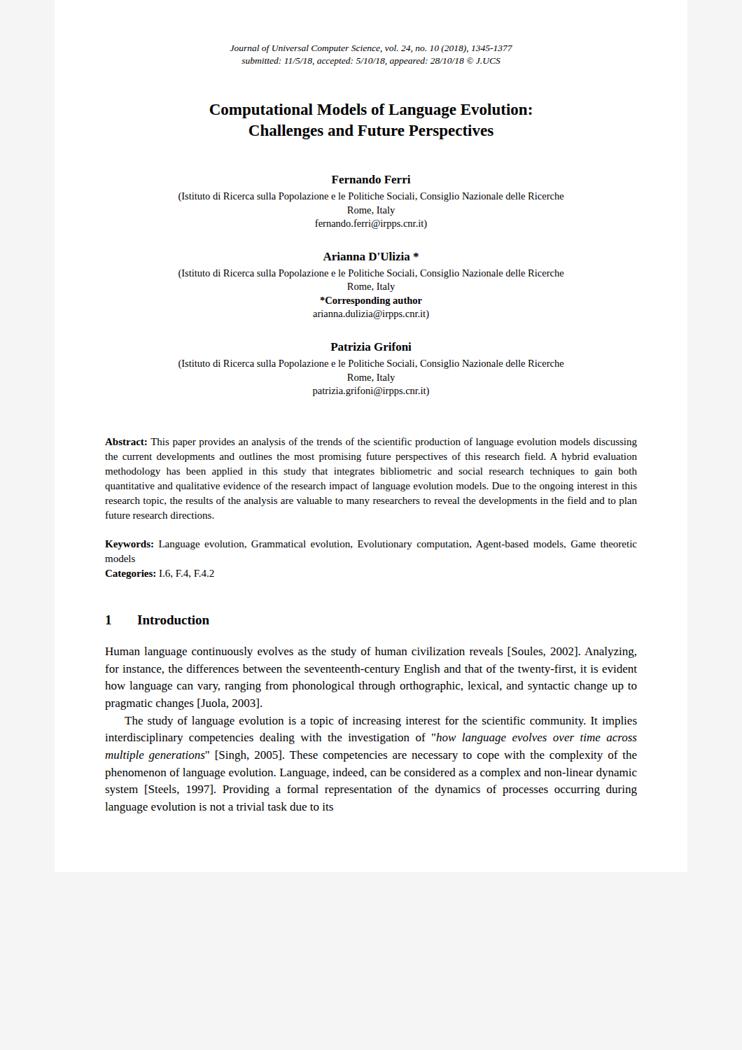Journal of Universal Computer Science, vol. 24, no. 10 (2018), 1345-1377
submitted: 11/5/18, accepted: 5/10/18, appeared: 28/10/18 © J.UCS
Computational Models of Language Evolution:
Challenges and Future Perspectives
Fernando Ferri
(Istituto di Ricerca sulla Popolazione e le Politiche Sociali, Consiglio Nazionale delle Ricerche
Rome, Italy
fernando.ferri@irpps.cnr.it)
Arianna D'Ulizia *
(Istituto di Ricerca sulla Popolazione e le Politiche Sociali, Consiglio Nazionale delle Ricerche
Rome, Italy
*Corresponding author
arianna.dulizia@irpps.cnr.it)
Patrizia Grifoni
(Istituto di Ricerca sulla Popolazione e le Politiche Sociali, Consiglio Nazionale delle Ricerche
Rome, Italy
patrizia.grifoni@irpps.cnr.it)
Abstract: This paper provides an analysis of the trends of the scientific production of language evolution models discussing the current developments and outlines the most promising future perspectives of this research field. A hybrid evaluation methodology has been applied in this study that integrates bibliometric and social research techniques to gain both quantitative and qualitative evidence of the research impact of language evolution models. Due to the ongoing interest in this research topic, the results of the analysis are valuable to many researchers to reveal the developments in the field and to plan future research directions.
Keywords: Language evolution, Grammatical evolution, Evolutionary computation, Agent-based models, Game theoretic models
Categories: I.6, F.4, F.4.2
1 Introduction
Human language continuously evolves as the study of human civilization reveals [Soules, 2002]. Analyzing, for instance, the differences between the seventeenth-century English and that of the twenty-first, it is evident how language can vary, ranging from phonological through orthographic, lexical, and syntactic change up to pragmatic changes [Juola, 2003].
The study of language evolution is a topic of increasing interest for the scientific community. It implies interdisciplinary competencies dealing with the investigation of "how language evolves over time across multiple generations" [Singh, 2005]. These competencies are necessary to cope with the complexity of the phenomenon of language evolution. Language, indeed, can be considered as a complex and non-linear dynamic system [Steels, 1997]. Providing a formal representation of the dynamics of processes occurring during language evolution is not a trivial task due to its